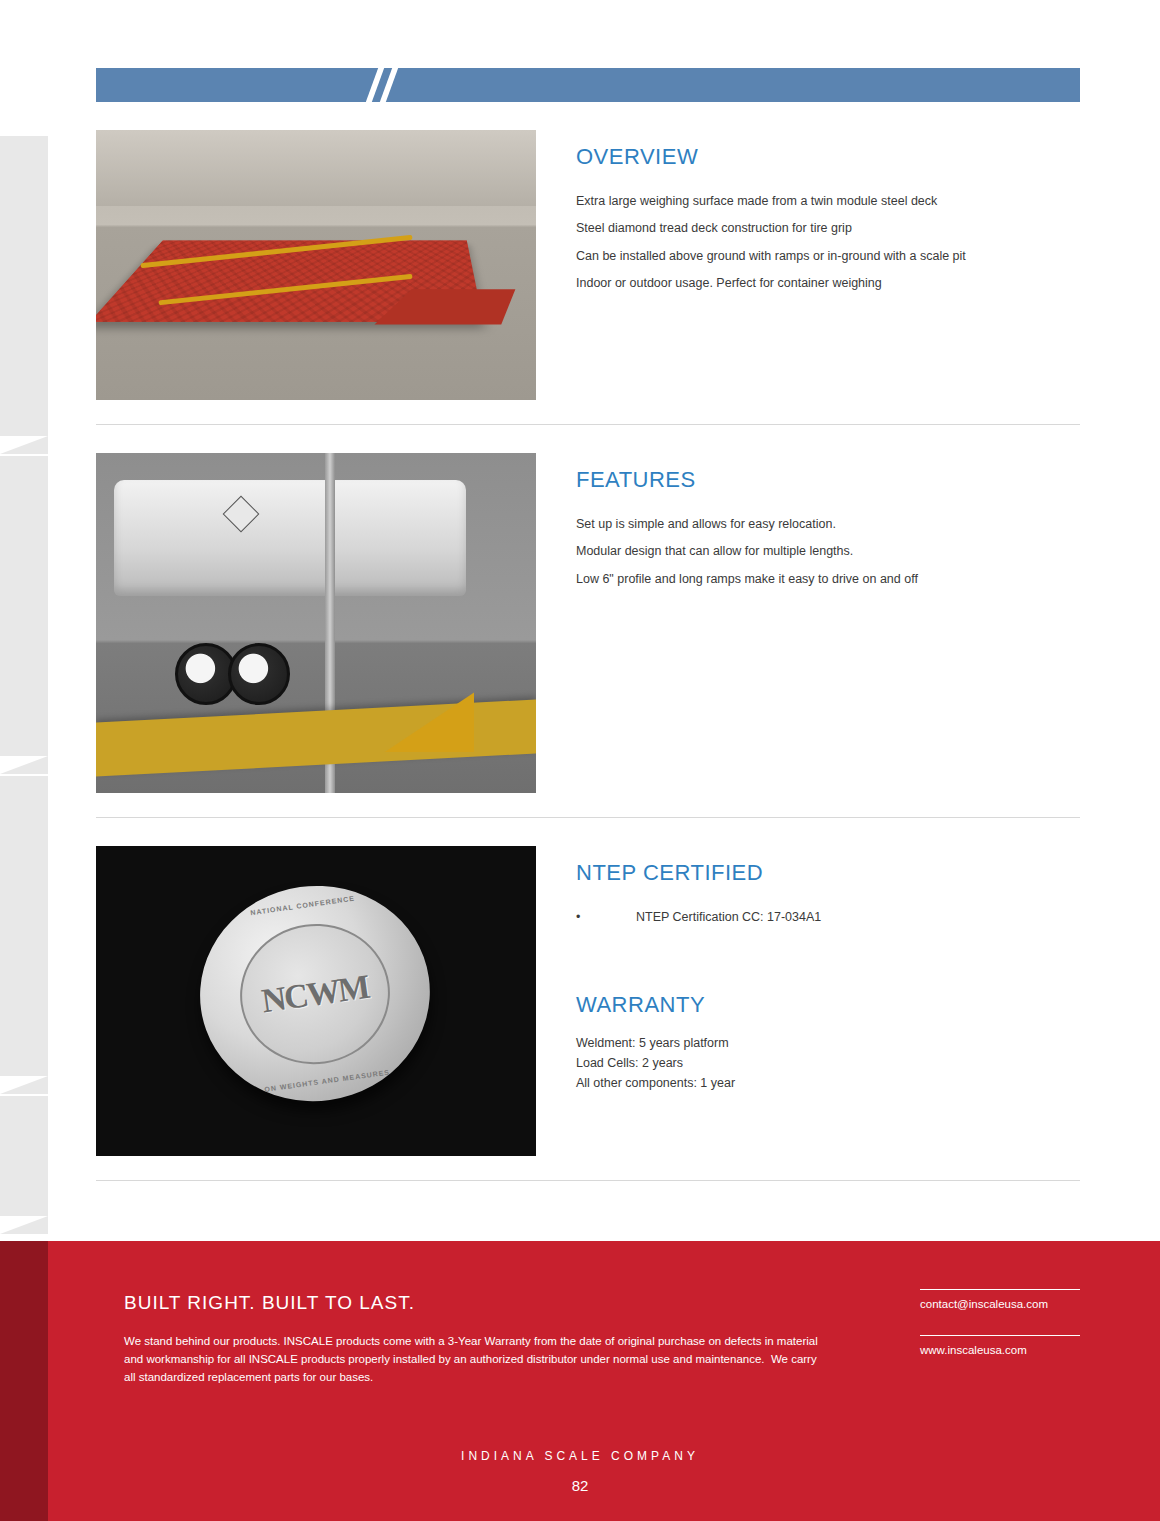OVERVIEW
Extra large weighing surface made from a twin module steel deck
Steel diamond tread deck construction for tire grip
Can be installed above ground with ramps or in-ground with a scale pit
Indoor or outdoor usage. Perfect for container weighing
FEATURES
Set up is simple and allows for easy relocation.
Modular design that can allow for multiple lengths.
Low 6" profile and long ramps make it easy to drive on and off
NATIONAL CONFERENCE
NCWM
ON WEIGHTS AND MEASURES
NTEP CERTIFIED
NTEP Certification CC: 17-034A1
WARRANTY
Weldment: 5 years platform
Load Cells: 2 years
All other components: 1 year
BUILT RIGHT. BUILT TO LAST.
We stand behind our products. INSCALE products come with a 3-Year Warranty from the date of original purchase on defects in material and workmanship for all INSCALE products properly installed by an authorized distributor under normal use and maintenance. We carry all standardized replacement parts for our bases.
contact@inscaleusa.com www.inscaleusa.com
INDIANA SCALE COMPANY
82